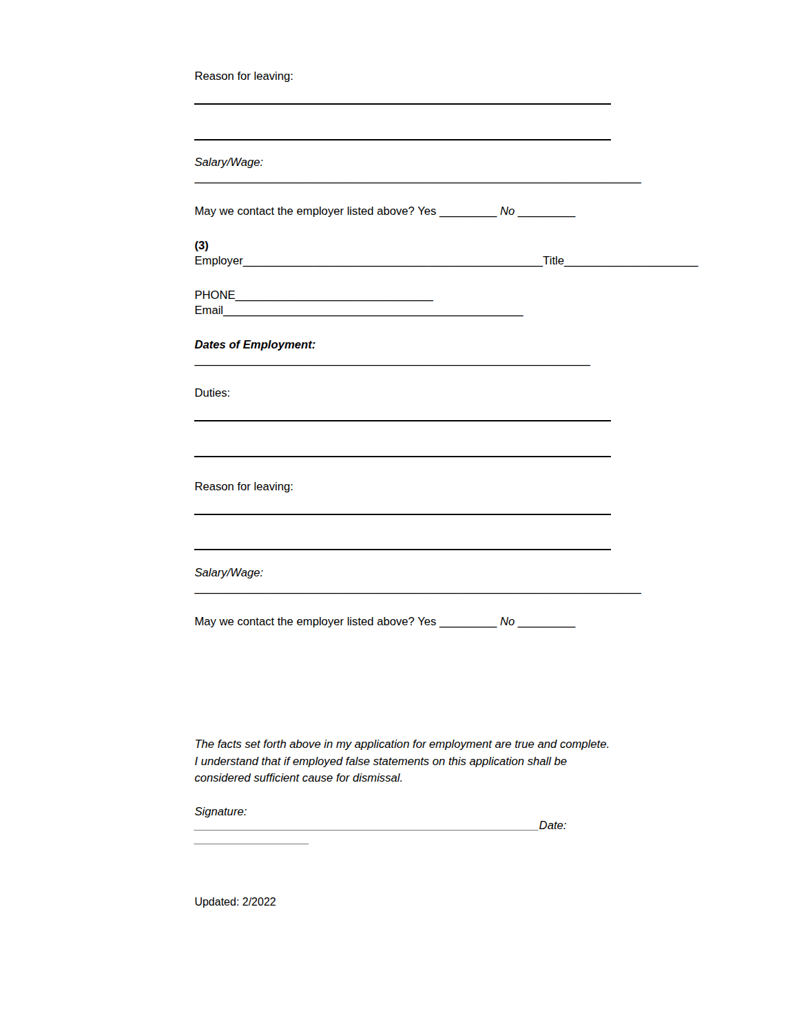Reason for leaving:
Salary/Wage: ______________________________________________________________________
May we contact the employer listed above? Yes _________ No _________
(3) Employer_______________________________________________Title_____________________
PHONE_______________________________ Email_______________________________________________
Dates of Employment: ______________________________________________________________
Duties:
Reason for leaving:
Salary/Wage: ______________________________________________________________________
May we contact the employer listed above? Yes _________ No _________
The facts set forth above in my application for employment are true and complete. I understand that if employed false statements on this application shall be considered sufficient cause for dismissal.
Signature: ______________________________________________________Date: __________________
Updated: 2/2022